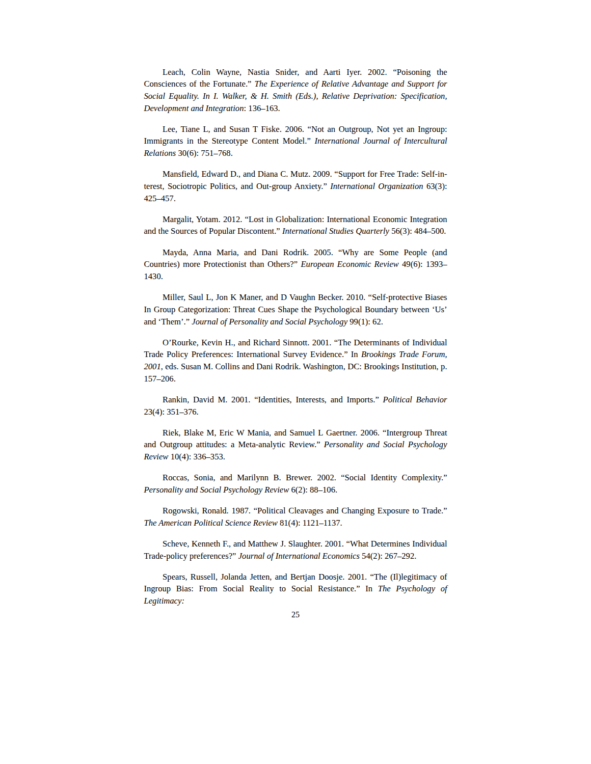Leach, Colin Wayne, Nastia Snider, and Aarti Iyer. 2002. “Poisoning the Consciences of the Fortunate.” The Experience of Relative Advantage and Support for Social Equality. In I. Walker, & H. Smith (Eds.), Relative Deprivation: Specification, Development and Integration: 136–163.
Lee, Tiane L, and Susan T Fiske. 2006. “Not an Outgroup, Not yet an Ingroup: Immigrants in the Stereotype Content Model.” International Journal of Intercultural Relations 30(6): 751–768.
Mansfield, Edward D., and Diana C. Mutz. 2009. “Support for Free Trade: Self-interest, Sociotropic Politics, and Out-group Anxiety.” International Organization 63(3): 425–457.
Margalit, Yotam. 2012. “Lost in Globalization: International Economic Integration and the Sources of Popular Discontent.” International Studies Quarterly 56(3): 484–500.
Mayda, Anna Maria, and Dani Rodrik. 2005. “Why are Some People (and Countries) more Protectionist than Others?” European Economic Review 49(6): 1393–1430.
Miller, Saul L, Jon K Maner, and D Vaughn Becker. 2010. “Self-protective Biases In Group Categorization: Threat Cues Shape the Psychological Boundary between ‘Us’ and ‘Them’.” Journal of Personality and Social Psychology 99(1): 62.
O’Rourke, Kevin H., and Richard Sinnott. 2001. “The Determinants of Individual Trade Policy Preferences: International Survey Evidence.” In Brookings Trade Forum, 2001, eds. Susan M. Collins and Dani Rodrik. Washington, DC: Brookings Institution, p. 157–206.
Rankin, David M. 2001. “Identities, Interests, and Imports.” Political Behavior 23(4): 351–376.
Riek, Blake M, Eric W Mania, and Samuel L Gaertner. 2006. “Intergroup Threat and Outgroup attitudes: a Meta-analytic Review.” Personality and Social Psychology Review 10(4): 336–353.
Roccas, Sonia, and Marilynn B. Brewer. 2002. “Social Identity Complexity.” Personality and Social Psychology Review 6(2): 88–106.
Rogowski, Ronald. 1987. “Political Cleavages and Changing Exposure to Trade.” The American Political Science Review 81(4): 1121–1137.
Scheve, Kenneth F., and Matthew J. Slaughter. 2001. “What Determines Individual Trade-policy preferences?” Journal of International Economics 54(2): 267–292.
Spears, Russell, Jolanda Jetten, and Bertjan Doosje. 2001. “The (Il)legitimacy of Ingroup Bias: From Social Reality to Social Resistance.” In The Psychology of Legitimacy:
25